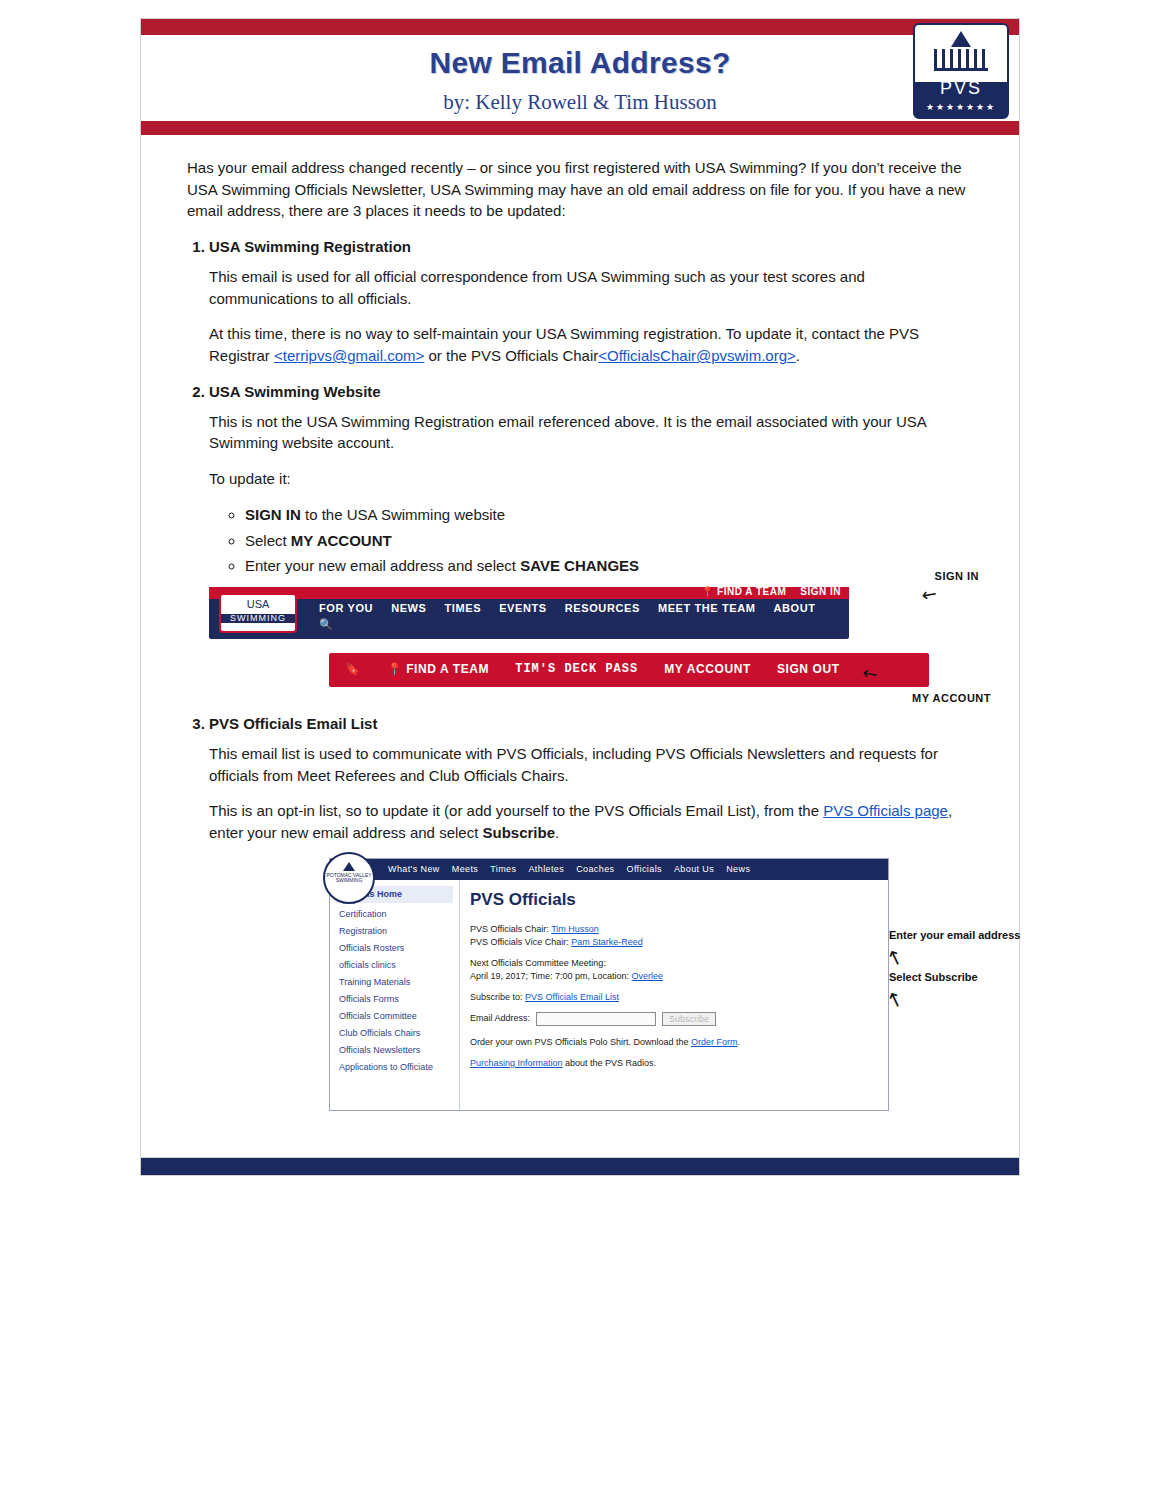New Email Address?
by: Kelly Rowell & Tim Husson
PVS
★★★★★★★
Has your email address changed recently – or since you first registered with USA Swimming? If you don’t receive the USA Swimming Officials Newsletter, USA Swimming may have an old email address on file for you. If you have a new email address, there are 3 places it needs to be updated:
USA Swimming Registration
This email is used for all official correspondence from USA Swimming such as your test scores and communications to all officials.
At this time, there is no way to self-maintain your USA Swimming registration. To update it, contact the PVS Registrar <terripvs@gmail.com> or the PVS Officials Chair<OfficialsChair@pvswim.org>.
USA Swimming Website
This is not the USA Swimming Registration email referenced above. It is the email associated with your USA Swimming website account.
To update it:
SIGN IN to the USA Swimming website
Select MY ACCOUNT
Enter your new email address and select SAVE CHANGES
SIGN IN
↙
📍 FIND A TEAM SIGN IN
USA SWIMMING
FOR YOU NEWS TIMES EVENTS RESOURCES MEET THE TEAM ABOUT🔍
🔖 📍 FIND A TEAM TIM'S DECK PASS MY ACCOUNT SIGN OUT
↖
MY ACCOUNT
PVS Officials Email List
This email list is used to communicate with PVS Officials, including PVS Officials Newsletters and requests for officials from Meet Referees and Club Officials Chairs.
This is an opt-in list, so to update it (or add yourself to the PVS Officials Email List), from the PVS Officials page, enter your new email address and select Subscribe.
POTOMAC VALLEY
SWIMMING
What's New Meets Times Athletes Coaches Officials About Us News
Officials Home
Certification
Registration
Officials Rosters
officials clinics
Training Materials
Officials Forms
Officials Committee
Club Officials Chairs
Officials Newsletters
Applications to Officiate
PVS Officials
PVS Officials Chair: Tim Husson
PVS Officials Vice Chair: Pam Starke-Reed
Next Officials Committee Meeting:
April 19, 2017; Time: 7:00 pm, Location: Overlee
Subscribe to: PVS Officials Email List
Email Address: Subscribe
Order your own PVS Officials Polo Shirt. Download the Order Form.
Purchasing Information about the PVS Radios.
↘
↘
Enter your email address
Select Subscribe